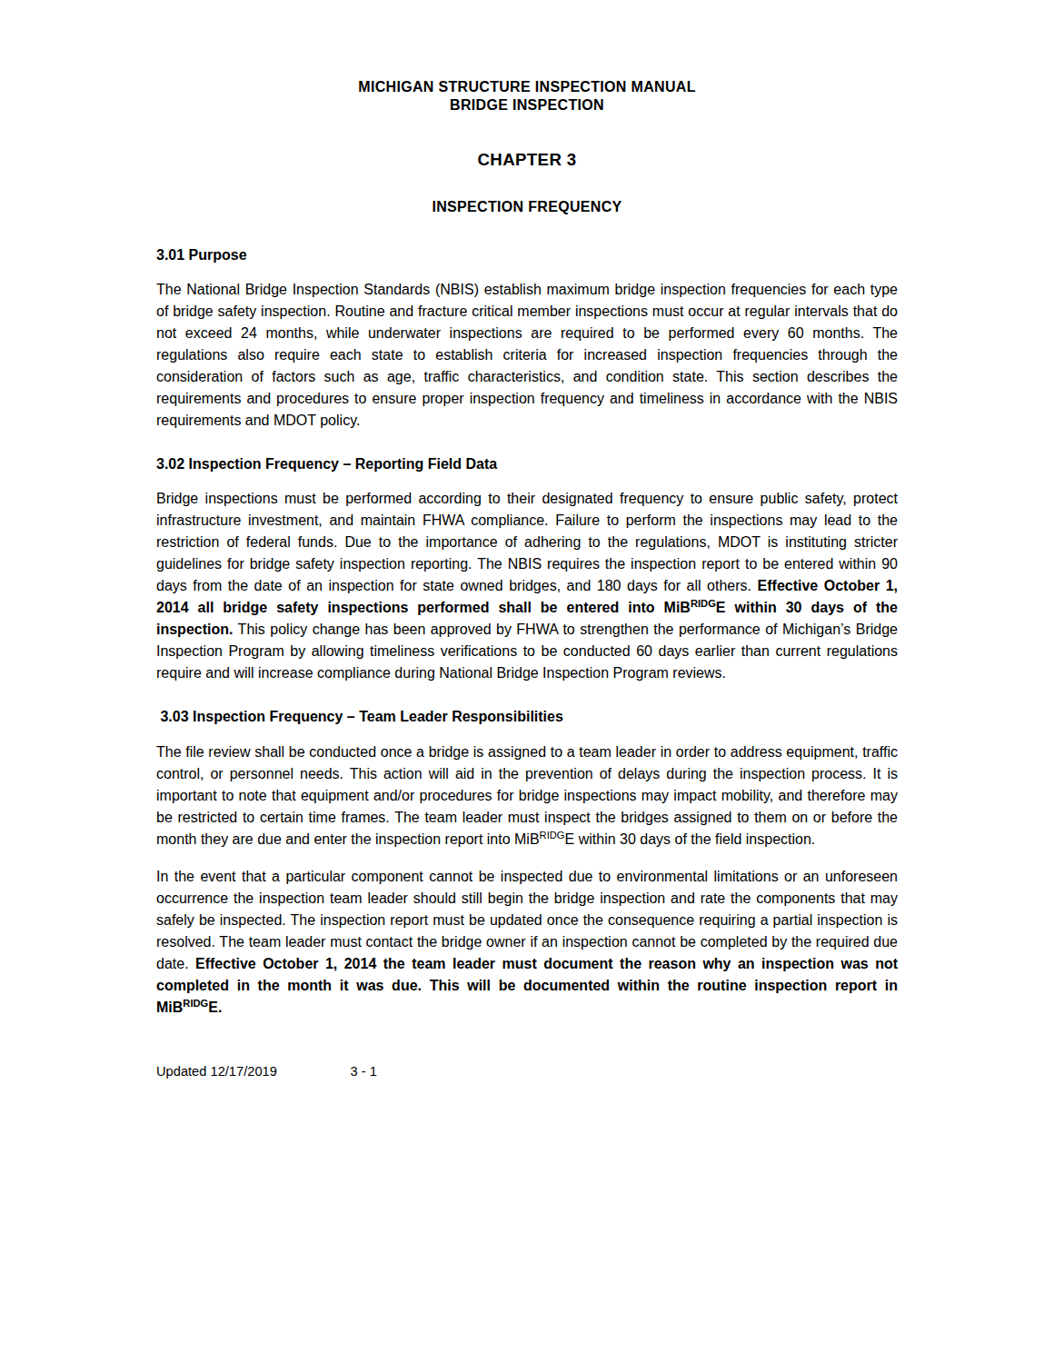MICHIGAN STRUCTURE INSPECTION MANUAL
BRIDGE INSPECTION
CHAPTER 3
INSPECTION FREQUENCY
3.01 Purpose
The National Bridge Inspection Standards (NBIS) establish maximum bridge inspection frequencies for each type of bridge safety inspection. Routine and fracture critical member inspections must occur at regular intervals that do not exceed 24 months, while underwater inspections are required to be performed every 60 months. The regulations also require each state to establish criteria for increased inspection frequencies through the consideration of factors such as age, traffic characteristics, and condition state. This section describes the requirements and procedures to ensure proper inspection frequency and timeliness in accordance with the NBIS requirements and MDOT policy.
3.02 Inspection Frequency – Reporting Field Data
Bridge inspections must be performed according to their designated frequency to ensure public safety, protect infrastructure investment, and maintain FHWA compliance. Failure to perform the inspections may lead to the restriction of federal funds. Due to the importance of adhering to the regulations, MDOT is instituting stricter guidelines for bridge safety inspection reporting. The NBIS requires the inspection report to be entered within 90 days from the date of an inspection for state owned bridges, and 180 days for all others. Effective October 1, 2014 all bridge safety inspections performed shall be entered into MiBRIDGE within 30 days of the inspection. This policy change has been approved by FHWA to strengthen the performance of Michigan’s Bridge Inspection Program by allowing timeliness verifications to be conducted 60 days earlier than current regulations require and will increase compliance during National Bridge Inspection Program reviews.
3.03 Inspection Frequency – Team Leader Responsibilities
The file review shall be conducted once a bridge is assigned to a team leader in order to address equipment, traffic control, or personnel needs. This action will aid in the prevention of delays during the inspection process. It is important to note that equipment and/or procedures for bridge inspections may impact mobility, and therefore may be restricted to certain time frames. The team leader must inspect the bridges assigned to them on or before the month they are due and enter the inspection report into MiBRIDGE within 30 days of the field inspection.
In the event that a particular component cannot be inspected due to environmental limitations or an unforeseen occurrence the inspection team leader should still begin the bridge inspection and rate the components that may safely be inspected. The inspection report must be updated once the consequence requiring a partial inspection is resolved. The team leader must contact the bridge owner if an inspection cannot be completed by the required due date. Effective October 1, 2014 the team leader must document the reason why an inspection was not completed in the month it was due. This will be documented within the routine inspection report in MiBRIDGE.
Updated 12/17/2019 3 - 1